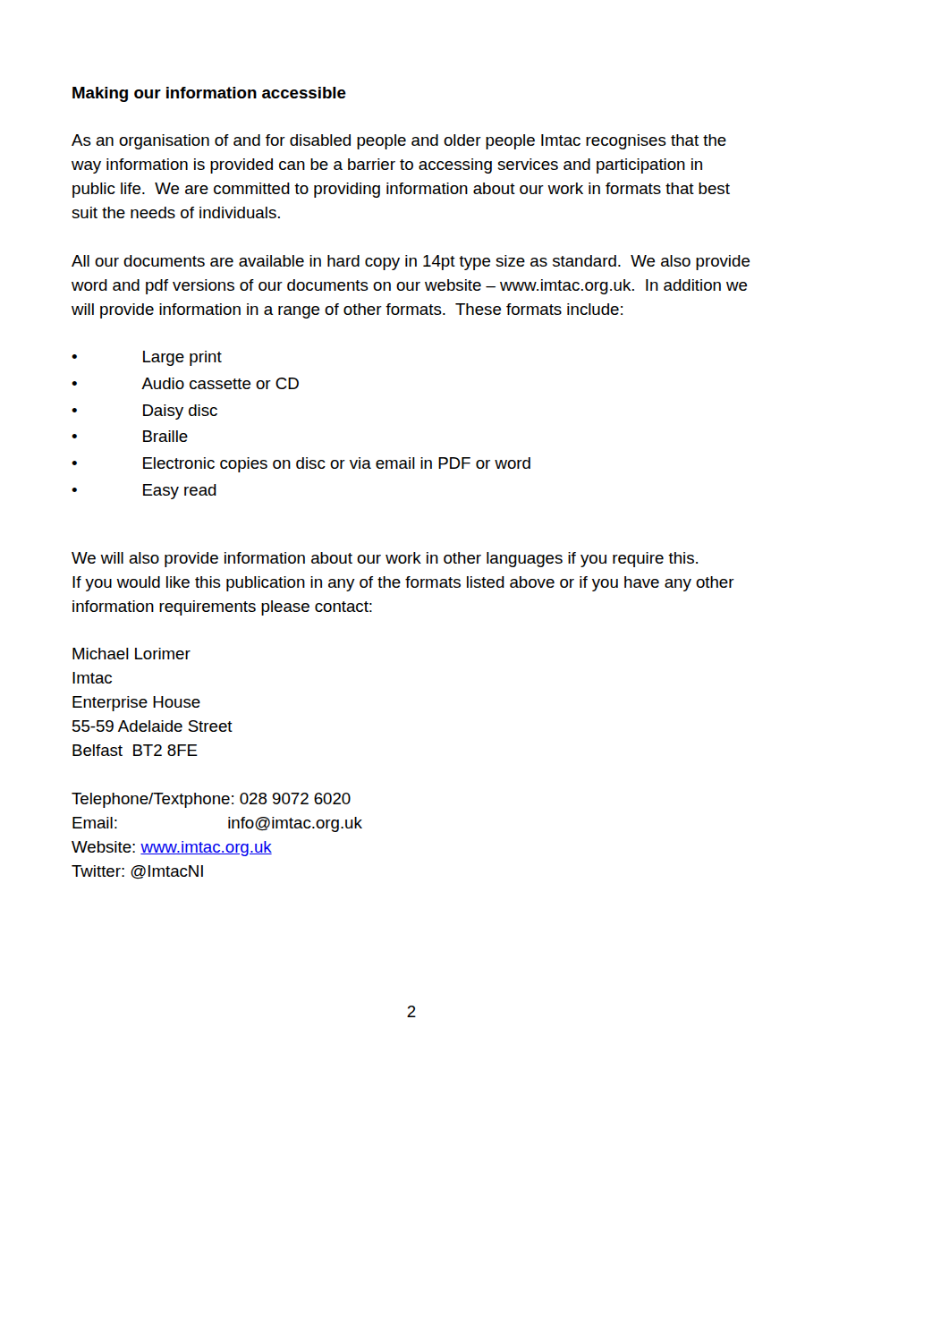Making our information accessible
As an organisation of and for disabled people and older people Imtac recognises that the way information is provided can be a barrier to accessing services and participation in public life. We are committed to providing information about our work in formats that best suit the needs of individuals.
All our documents are available in hard copy in 14pt type size as standard. We also provide word and pdf versions of our documents on our website – www.imtac.org.uk. In addition we will provide information in a range of other formats. These formats include:
Large print
Audio cassette or CD
Daisy disc
Braille
Electronic copies on disc or via email in PDF or word
Easy read
We will also provide information about our work in other languages if you require this.
If you would like this publication in any of the formats listed above or if you have any other information requirements please contact:
Michael Lorimer
Imtac
Enterprise House
55-59 Adelaide Street
Belfast BT2 8FE
Telephone/Textphone: 028 9072 6020
Email:       info@imtac.org.uk
Website: www.imtac.org.uk
Twitter: @ImtacNI
2